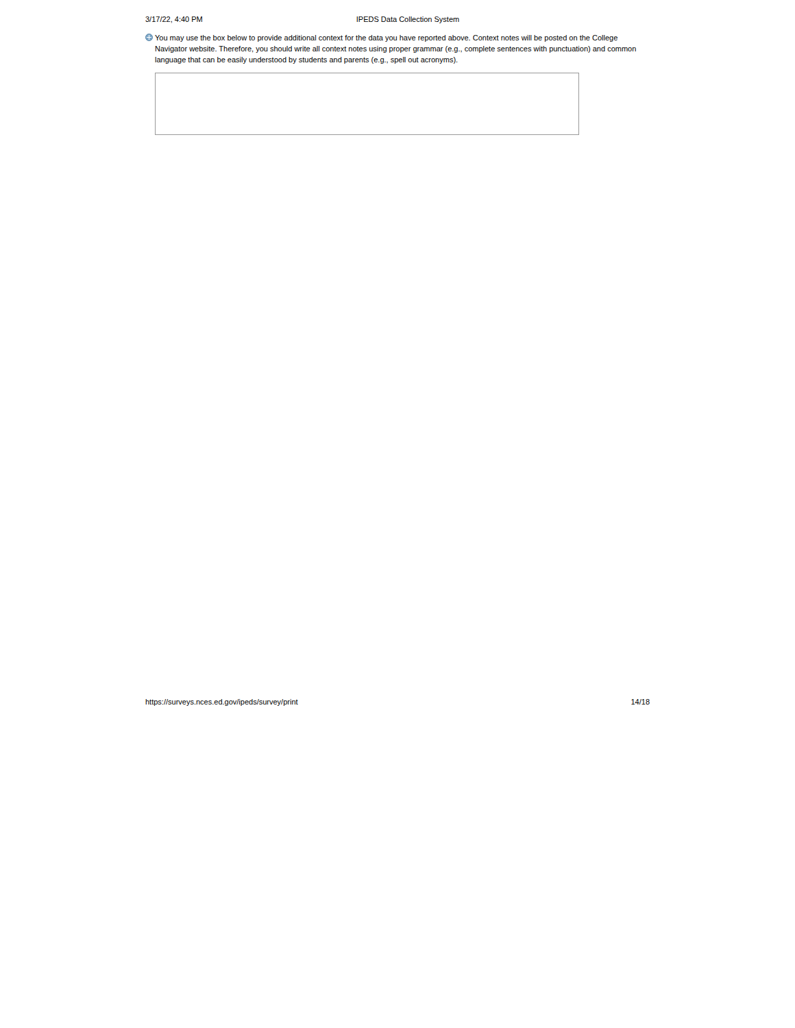3/17/22, 4:40 PM
IPEDS Data Collection System
You may use the box below to provide additional context for the data you have reported above. Context notes will be posted on the College Navigator website. Therefore, you should write all context notes using proper grammar (e.g., complete sentences with punctuation) and common language that can be easily understood by students and parents (e.g., spell out acronyms).
https://surveys.nces.ed.gov/ipeds/survey/print
14/18